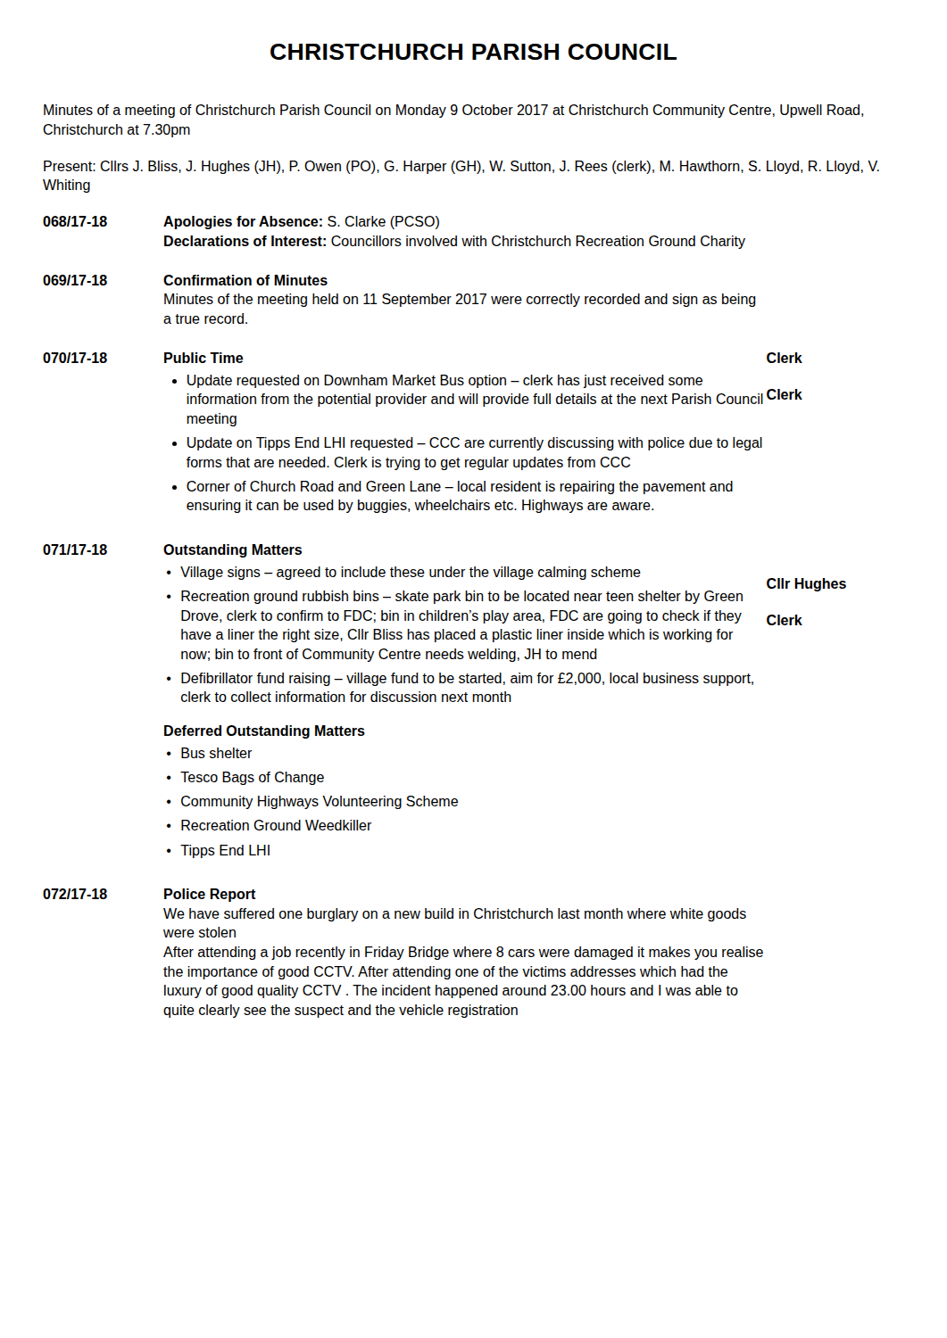CHRISTCHURCH PARISH COUNCIL
Minutes of a meeting of Christchurch Parish Council on Monday 9 October 2017 at Christchurch Community Centre, Upwell Road, Christchurch at 7.30pm
Present: Cllrs J. Bliss, J. Hughes (JH), P. Owen (PO), G. Harper (GH), W. Sutton, J. Rees (clerk), M. Hawthorn, S. Lloyd, R. Lloyd, V. Whiting
| 068/17-18 | Apologies for Absence: S. Clarke (PCSO) Declarations of Interest: Councillors involved with Christchurch Recreation Ground Charity | |
| 069/17-18 | Confirmation of Minutes Minutes of the meeting held on 11 September 2017 were correctly recorded and sign as being a true record. | |
| 070/17-18 | Public Time Update requested on Downham Market Bus option – clerk has just received some information from the potential provider and will provide full details at the next Parish Council meeting Update on Tipps End LHI requested – CCC are currently discussing with police due to legal forms that are needed. Clerk is trying to get regular updates from CCC Corner of Church Road and Green Lane – local resident is repairing the pavement and ensuring it can be used by buggies, wheelchairs etc. Highways are aware. | Clerk Clerk |
| 071/17-18 | Outstanding Matters Village signs – agreed to include these under the village calming scheme Recreation ground rubbish bins – skate park bin to be located near teen shelter by Green Drove, clerk to confirm to FDC; bin in children’s play area, FDC are going to check if they have a liner the right size, Cllr Bliss has placed a plastic liner inside which is working for now; bin to front of Community Centre needs welding, JH to mend Defibrillator fund raising – village fund to be started, aim for £2,000, local business support, clerk to collect information for discussion next month Deferred Outstanding Matters Bus shelter Tesco Bags of Change Community Highways Volunteering Scheme Recreation Ground Weedkiller Tipps End LHI | Cllr Hughes Clerk |
| 072/17-18 | Police Report We have suffered one burglary on a new build in Christchurch last month where white goods were stolen After attending a job recently in Friday Bridge where 8 cars were damaged it makes you realise the importance of good CCTV. After attending one of the victims addresses which had the luxury of good quality CCTV . The incident happened around 23.00 hours and I was able to quite clearly see the suspect and the vehicle registration | |